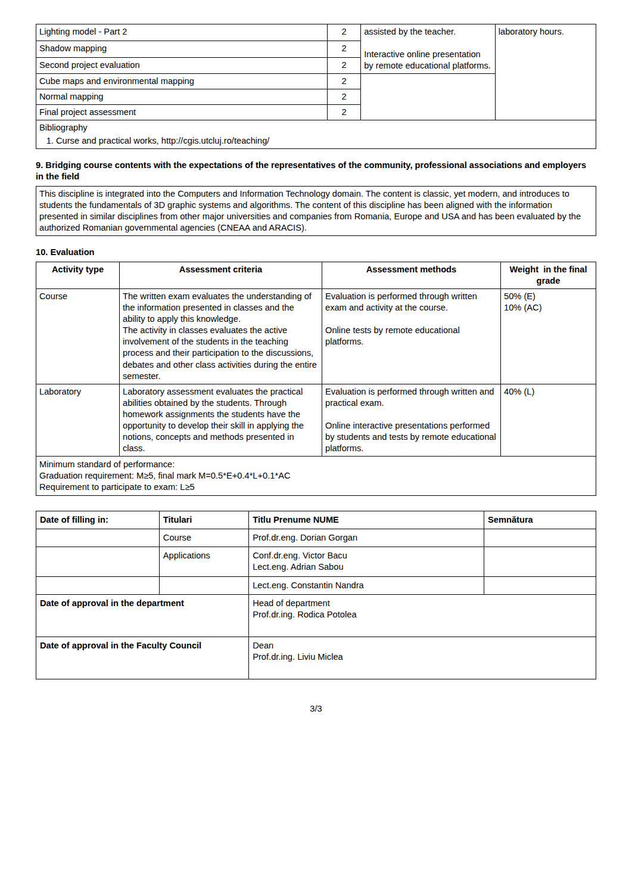| Lighting model - Part 2 | 2 | assisted by the teacher. Interactive online presentation by remote educational platforms. | laboratory hours. |
| Shadow mapping | 2 |
| Second project evaluation | 2 |
| Cube maps and environmental mapping | 2 | |
| Normal mapping | 2 |
| Final project assessment | 2 |
| Bibliography Curse and practical works, http://cgis.utcluj.ro/teaching/ |
9. Bridging course contents with the expectations of the representatives of the community, professional associations and employers in the field
| This discipline is integrated into the Computers and Information Technology domain. The content is classic, yet modern, and introduces to students the fundamentals of 3D graphic systems and algorithms. The content of this discipline has been aligned with the information presented in similar disciplines from other major universities and companies from Romania, Europe and USA and has been evaluated by the authorized Romanian governmental agencies (CNEAA and ARACIS). |
10. Evaluation
| Activity type | Assessment criteria | Assessment methods | Weight in the final grade |
| --- | --- | --- | --- |
| Course | The written exam evaluates the understanding of the information presented in classes and the ability to apply this knowledge. The activity in classes evaluates the active involvement of the students in the teaching process and their participation to the discussions, debates and other class activities during the entire semester. | Evaluation is performed through written exam and activity at the course. Online tests by remote educational platforms. | 50% (E) 10% (AC) |
| Laboratory | Laboratory assessment evaluates the practical abilities obtained by the students. Through homework assignments the students have the opportunity to develop their skill in applying the notions, concepts and methods presented in class. | Evaluation is performed through written and practical exam. Online interactive presentations performed by students and tests by remote educational platforms. | 40% (L) |
| Minimum standard of performance: Graduation requirement: M≥5, final mark M=0.5*E+0.4*L+0.1*AC Requirement to participate to exam: L≥5 |
| Date of filling in: | Titulari | Titlu Prenume NUME | Semnătura |
| | Course | Prof.dr.eng. Dorian Gorgan | |
| | Applications | Conf.dr.eng. Victor Bacu Lect.eng. Adrian Sabou | |
| | | Lect.eng. Constantin Nandra | |
| Date of approval in the department | Head of department Prof.dr.ing. Rodica Potolea |
| Date of approval in the Faculty Council | Dean Prof.dr.ing. Liviu Miclea |
3/3